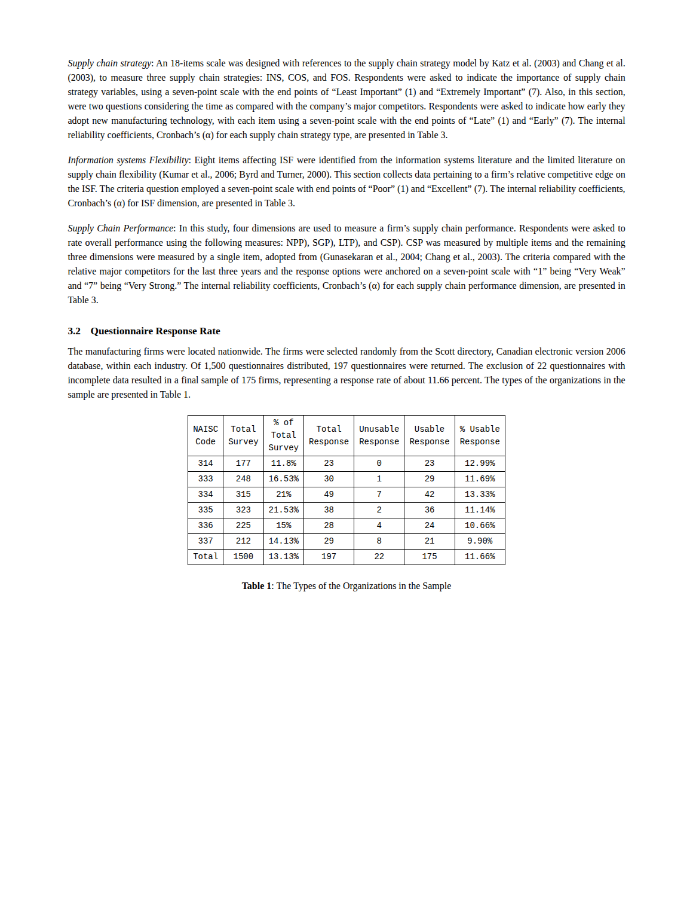Supply chain strategy: An 18-items scale was designed with references to the supply chain strategy model by Katz et al. (2003) and Chang et al. (2003), to measure three supply chain strategies: INS, COS, and FOS. Respondents were asked to indicate the importance of supply chain strategy variables, using a seven-point scale with the end points of “Least Important” (1) and “Extremely Important” (7). Also, in this section, were two questions considering the time as compared with the company’s major competitors. Respondents were asked to indicate how early they adopt new manufacturing technology, with each item using a seven-point scale with the end points of “Late” (1) and “Early” (7). The internal reliability coefficients, Cronbach’s (α) for each supply chain strategy type, are presented in Table 3.
Information systems Flexibility: Eight items affecting ISF were identified from the information systems literature and the limited literature on supply chain flexibility (Kumar et al., 2006; Byrd and Turner, 2000). This section collects data pertaining to a firm’s relative competitive edge on the ISF. The criteria question employed a seven-point scale with end points of “Poor” (1) and “Excellent” (7). The internal reliability coefficients, Cronbach’s (α) for ISF dimension, are presented in Table 3.
Supply Chain Performance: In this study, four dimensions are used to measure a firm’s supply chain performance. Respondents were asked to rate overall performance using the following measures: NPP), SGP), LTP), and CSP). CSP was measured by multiple items and the remaining three dimensions were measured by a single item, adopted from (Gunasekaran et al., 2004; Chang et al., 2003). The criteria compared with the relative major competitors for the last three years and the response options were anchored on a seven-point scale with “1” being “Very Weak” and “7” being “Very Strong.” The internal reliability coefficients, Cronbach’s (α) for each supply chain performance dimension, are presented in Table 3.
3.2 Questionnaire Response Rate
The manufacturing firms were located nationwide. The firms were selected randomly from the Scott directory, Canadian electronic version 2006 database, within each industry. Of 1,500 questionnaires distributed, 197 questionnaires were returned. The exclusion of 22 questionnaires with incomplete data resulted in a final sample of 175 firms, representing a response rate of about 11.66 percent. The types of the organizations in the sample are presented in Table 1.
| NAISC Code | Total Survey | % of Total Survey | Total Response | Unusable Response | Usable Response | % Usable Response |
| --- | --- | --- | --- | --- | --- | --- |
| 314 | 177 | 11.8% | 23 | 0 | 23 | 12.99% |
| 333 | 248 | 16.53% | 30 | 1 | 29 | 11.69% |
| 334 | 315 | 21% | 49 | 7 | 42 | 13.33% |
| 335 | 323 | 21.53% | 38 | 2 | 36 | 11.14% |
| 336 | 225 | 15% | 28 | 4 | 24 | 10.66% |
| 337 | 212 | 14.13% | 29 | 8 | 21 | 9.90% |
| Total | 1500 | 13.13% | 197 | 22 | 175 | 11.66% |
Table 1: The Types of the Organizations in the Sample